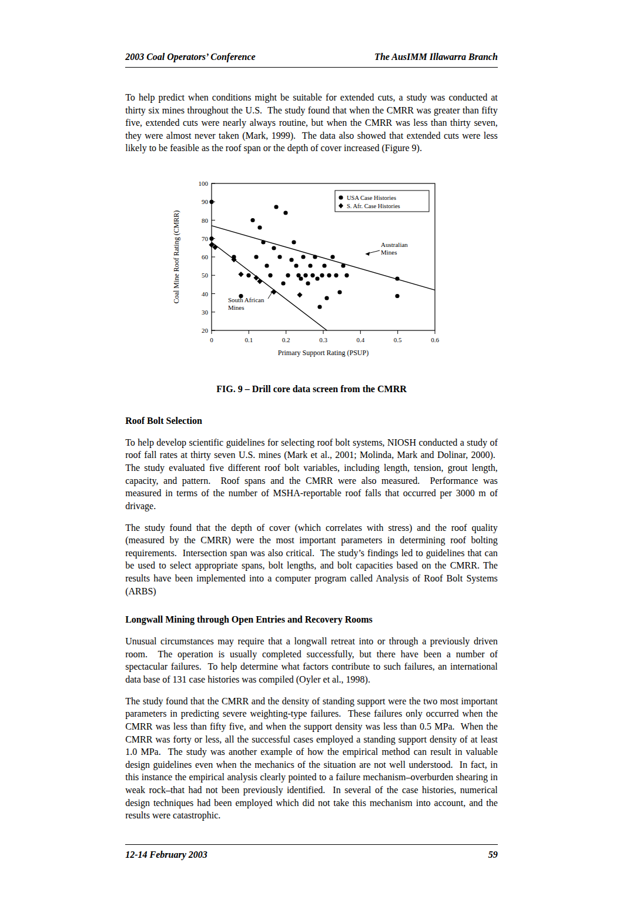2003 Coal Operators’ Conference The AusIMM Illawarra Branch
To help predict when conditions might be suitable for extended cuts, a study was conducted at thirty six mines throughout the U.S. The study found that when the CMRR was greater than fifty five, extended cuts were nearly always routine, but when the CMRR was less than thirty seven, they were almost never taken (Mark, 1999). The data also showed that extended cuts were less likely to be feasible as the roof span or the depth of cover increased (Figure 9).
100 90 80 70 60 50 40 30 20 0 0.1 0.2 0.3 0.4 0.5 0.6 Primary Support Rating (PSUP) Coal Mine Roof Rating (CMRR) USA Case Histories S. Afr. Case Histories Australian Mines South African Mines
FIG. 9 – Drill core data screen from the CMRR
Roof Bolt Selection
To help develop scientific guidelines for selecting roof bolt systems, NIOSH conducted a study of roof fall rates at thirty seven U.S. mines (Mark et al., 2001; Molinda, Mark and Dolinar, 2000). The study evaluated five different roof bolt variables, including length, tension, grout length, capacity, and pattern. Roof spans and the CMRR were also measured. Performance was measured in terms of the number of MSHA-reportable roof falls that occurred per 3000 m of drivage.
The study found that the depth of cover (which correlates with stress) and the roof quality (measured by the CMRR) were the most important parameters in determining roof bolting requirements. Intersection span was also critical. The study’s findings led to guidelines that can be used to select appropriate spans, bolt lengths, and bolt capacities based on the CMRR. The results have been implemented into a computer program called Analysis of Roof Bolt Systems (ARBS)
Longwall Mining through Open Entries and Recovery Rooms
Unusual circumstances may require that a longwall retreat into or through a previously driven room. The operation is usually completed successfully, but there have been a number of spectacular failures. To help determine what factors contribute to such failures, an international data base of 131 case histories was compiled (Oyler et al., 1998).
The study found that the CMRR and the density of standing support were the two most important parameters in predicting severe weighting-type failures. These failures only occurred when the CMRR was less than fifty five, and when the support density was less than 0.5 MPa. When the CMRR was forty or less, all the successful cases employed a standing support density of at least 1.0 MPa. The study was another example of how the empirical method can result in valuable design guidelines even when the mechanics of the situation are not well understood. In fact, in this instance the empirical analysis clearly pointed to a failure mechanism–overburden shearing in weak rock–that had not been previously identified. In several of the case histories, numerical design techniques had been employed which did not take this mechanism into account, and the results were catastrophic.
12-14 February 2003 59